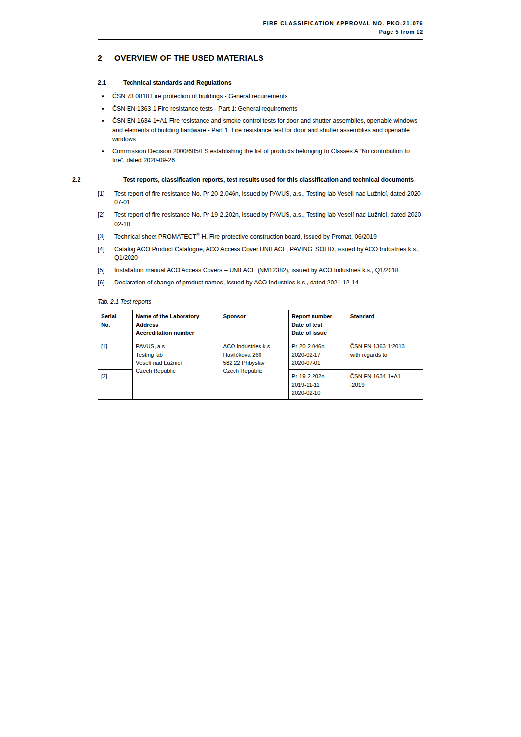FIRE CLASSIFICATION APPROVAL NO. PKO-21-076
Page 5 from 12
2 OVERVIEW OF THE USED MATERIALS
2.1 Technical standards and Regulations
ČSN 73 0810 Fire protection of buildings - General requirements
ČSN EN 1363-1 Fire resistance tests - Part 1: General requirements
ČSN EN 1634-1+A1 Fire resistance and smoke control tests for door and shutter assemblies, openable windows and elements of building hardware - Part 1: Fire resistance test for door and shutter assemblies and openable windows
Commission Decision 2000/605/ES establishing the list of products belonging to Classes A “No contribution to fire”, dated 2020-09-26
2.2 Test reports, classification reports, test results used for this classification and technical documents
[1] Test report of fire resistance No. Pr-20-2.046n, issued by PAVUS, a.s., Testing lab Veseli nad Lužnicí, dated 2020-07-01
[2] Test report of fire resistance No. Pr-19-2.202n, issued by PAVUS, a.s., Testing lab Veselí nad Lužnicí, dated 2020-02-10
[3] Technical sheet PROMATECT®-H, Fire protective construction board, issued by Promat, 06/2019
[4] Catalog ACO Product Catalogue, ACO Access Cover UNIFACE, PAVING, SOLID, issued by ACO Industries k.s., Q1/2020
[5] Installation manual ACO Access Covers – UNIFACE (NM12382), issued by ACO Industries k.s., Q1/2018
[6] Declaration of change of product names, issued by ACO Industries k.s., dated 2021-12-14
Tab. 2.1 Test reports
| Serial No. | Name of the Laboratory Address Accreditation number | Sponsor | Report number Date of test Date of issue | Standard |
| --- | --- | --- | --- | --- |
| [1] | PAVUS, a.s. Testing lab Veselí nad Lužnicí Czech Republic | ACO Industries k.s. Havlíčkova 260 582 22 Přibyslav Czech Republic | Pr-20-2.046n 2020-02-17 2020-07-01 | ČSN EN 1363-1:2013 with regards to |
| [2] | Pr-19-2.202n 2019-11-11 2020-02-10 | ČSN EN 1634-1+A1 :2019 |